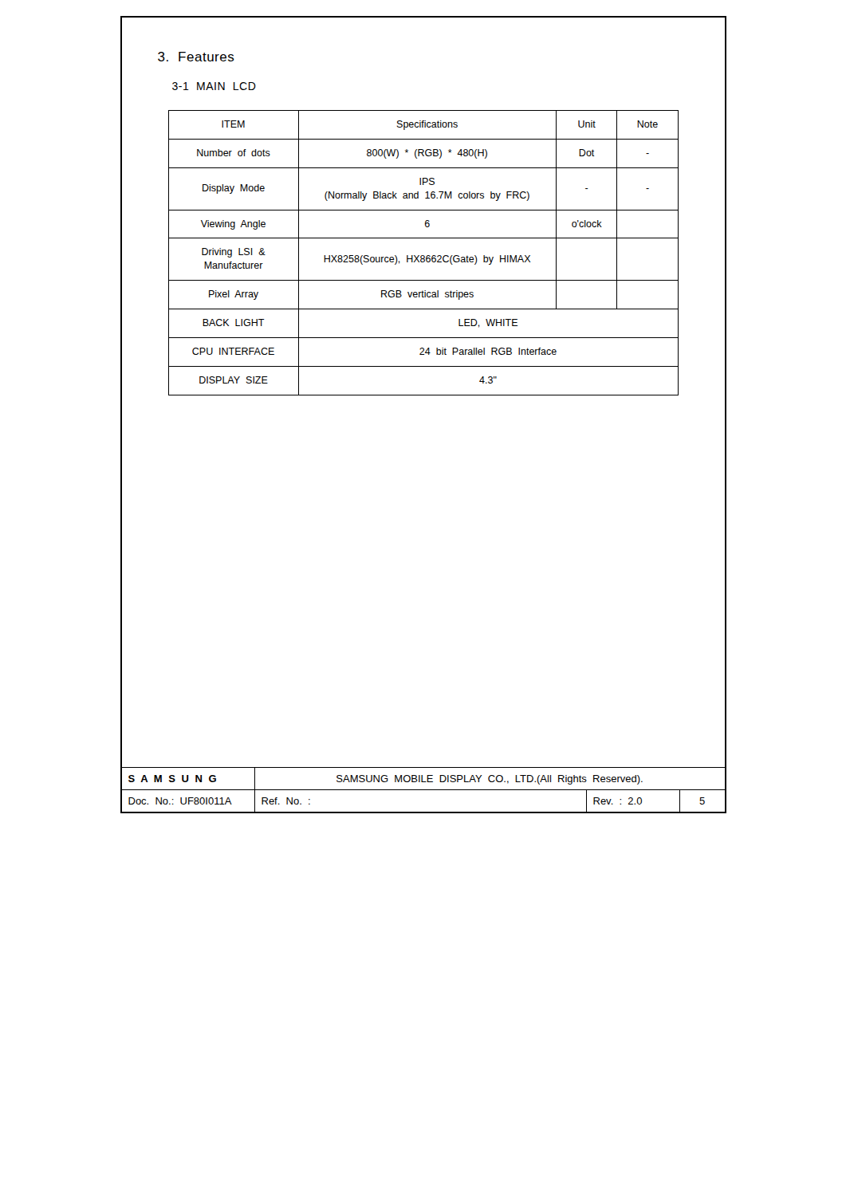3. Features
3-1 MAIN LCD
| ITEM | Specifications | Unit | Note |
| Number of dots | 800(W) * (RGB) * 480(H) | Dot | - |
| Display Mode | IPS (Normally Black and 16.7M colors by FRC) | - | - |
| Viewing Angle | 6 | o'clock | |
| Driving LSI & Manufacturer | HX8258(Source), HX8662C(Gate) by HIMAX | | |
| Pixel Array | RGB vertical stripes | | |
| BACK LIGHT | LED, WHITE |
| CPU INTERFACE | 24 bit Parallel RGB Interface |
| DISPLAY SIZE | 4.3" |
| S A M S U N G | SAMSUNG MOBILE DISPLAY CO., LTD.(All Rights Reserved). |
| Doc. No.: UF80I011A | Ref. No. : | Rev. : 2.0 | 5 |